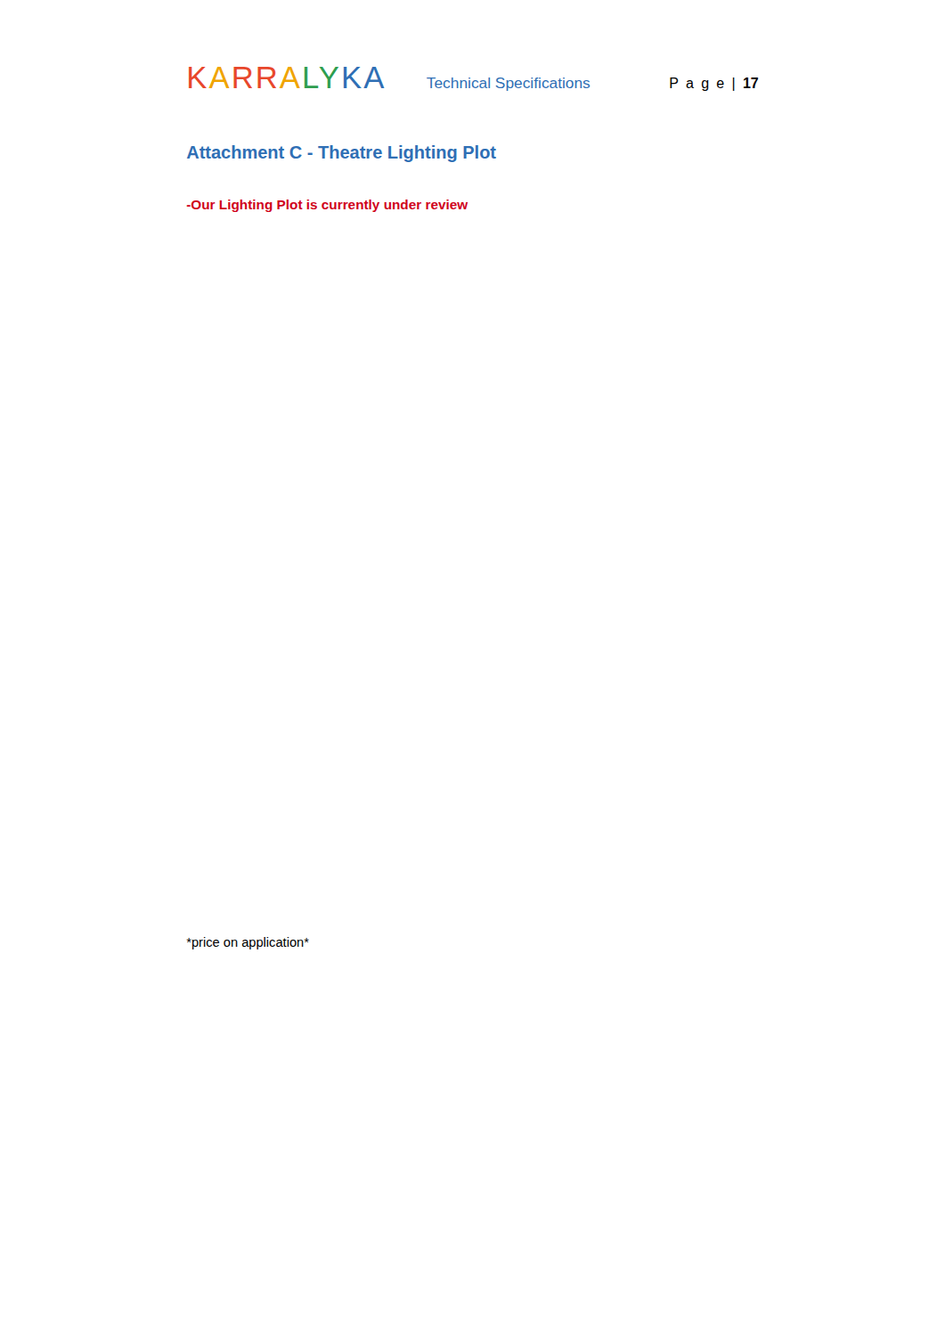KARRALYKA
Technical Specifications
P a g e | 17
Attachment C - Theatre Lighting Plot
-Our Lighting Plot is currently under review
*price on application*